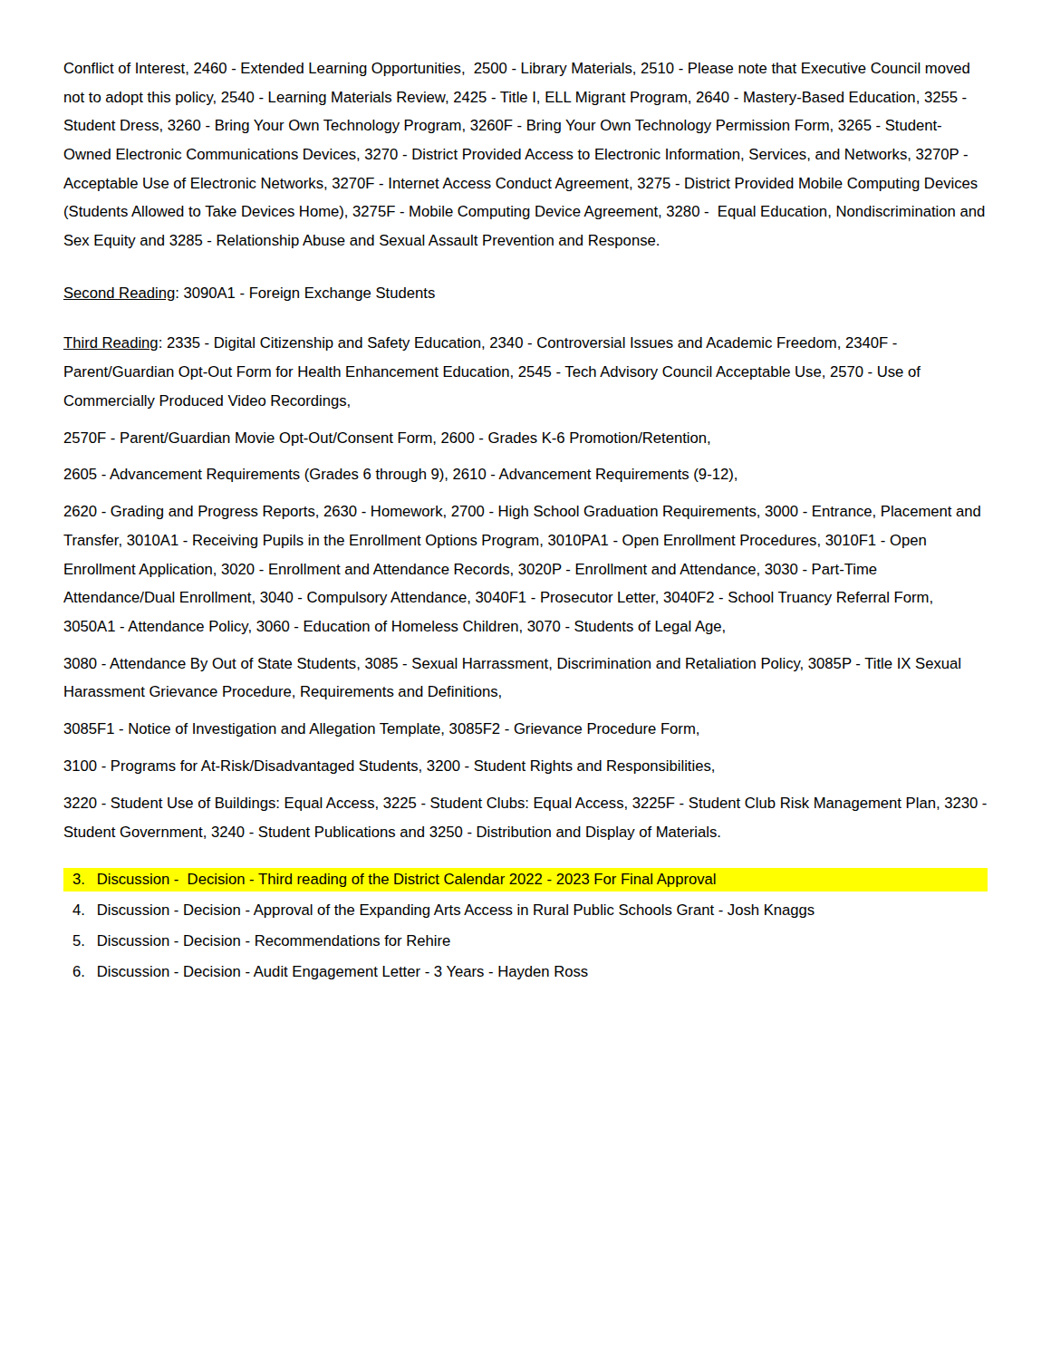Conflict of Interest, 2460 - Extended Learning Opportunities, 2500 - Library Materials, 2510 - Please note that Executive Council moved not to adopt this policy, 2540 - Learning Materials Review, 2425 - Title I, ELL Migrant Program, 2640 - Mastery-Based Education, 3255 - Student Dress, 3260 - Bring Your Own Technology Program, 3260F - Bring Your Own Technology Permission Form, 3265 - Student-Owned Electronic Communications Devices, 3270 - District Provided Access to Electronic Information, Services, and Networks, 3270P - Acceptable Use of Electronic Networks, 3270F - Internet Access Conduct Agreement, 3275 - District Provided Mobile Computing Devices (Students Allowed to Take Devices Home), 3275F - Mobile Computing Device Agreement, 3280 - Equal Education, Nondiscrimination and Sex Equity and 3285 - Relationship Abuse and Sexual Assault Prevention and Response.
Second Reading: 3090A1 - Foreign Exchange Students
Third Reading: 2335 - Digital Citizenship and Safety Education, 2340 - Controversial Issues and Academic Freedom, 2340F - Parent/Guardian Opt-Out Form for Health Enhancement Education, 2545 - Tech Advisory Council Acceptable Use, 2570 - Use of Commercially Produced Video Recordings,
2570F - Parent/Guardian Movie Opt-Out/Consent Form, 2600 - Grades K-6 Promotion/Retention,
2605 - Advancement Requirements (Grades 6 through 9), 2610 - Advancement Requirements (9-12),
2620 - Grading and Progress Reports, 2630 - Homework, 2700 - High School Graduation Requirements, 3000 - Entrance, Placement and Transfer, 3010A1 - Receiving Pupils in the Enrollment Options Program, 3010PA1 - Open Enrollment Procedures, 3010F1 - Open Enrollment Application, 3020 - Enrollment and Attendance Records, 3020P - Enrollment and Attendance, 3030 - Part-Time Attendance/Dual Enrollment, 3040 - Compulsory Attendance, 3040F1 - Prosecutor Letter, 3040F2 - School Truancy Referral Form, 3050A1 - Attendance Policy, 3060 - Education of Homeless Children, 3070 - Students of Legal Age,
3080 - Attendance By Out of State Students, 3085 - Sexual Harrassment, Discrimination and Retaliation Policy, 3085P - Title IX Sexual Harassment Grievance Procedure, Requirements and Definitions,
3085F1 - Notice of Investigation and Allegation Template, 3085F2 - Grievance Procedure Form,
3100 - Programs for At-Risk/Disadvantaged Students, 3200 - Student Rights and Responsibilities,
3220 - Student Use of Buildings: Equal Access, 3225 - Student Clubs: Equal Access, 3225F - Student Club Risk Management Plan, 3230 - Student Government, 3240 - Student Publications and 3250 - Distribution and Display of Materials.
Discussion - Decision - Third reading of the District Calendar 2022 - 2023 For Final Approval
Discussion - Decision - Approval of the Expanding Arts Access in Rural Public Schools Grant - Josh Knaggs
Discussion - Decision - Recommendations for Rehire
Discussion - Decision - Audit Engagement Letter - 3 Years - Hayden Ross